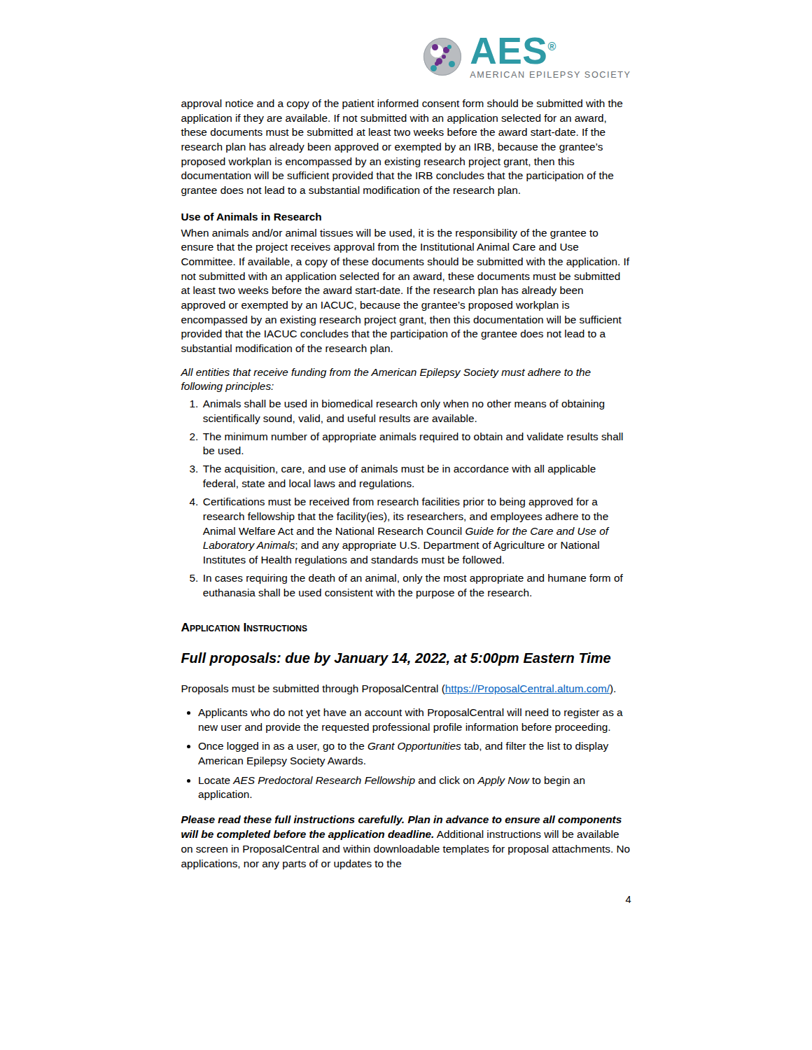AES®
American Epilepsy Society
approval notice and a copy of the patient informed consent form should be submitted with the application if they are available. If not submitted with an application selected for an award, these documents must be submitted at least two weeks before the award start-date. If the research plan has already been approved or exempted by an IRB, because the grantee’s proposed workplan is encompassed by an existing research project grant, then this documentation will be sufficient provided that the IRB concludes that the participation of the grantee does not lead to a substantial modification of the research plan.
Use of Animals in Research
When animals and/or animal tissues will be used, it is the responsibility of the grantee to ensure that the project receives approval from the Institutional Animal Care and Use Committee. If available, a copy of these documents should be submitted with the application. If not submitted with an application selected for an award, these documents must be submitted at least two weeks before the award start-date. If the research plan has already been approved or exempted by an IACUC, because the grantee’s proposed workplan is encompassed by an existing research project grant, then this documentation will be sufficient provided that the IACUC concludes that the participation of the grantee does not lead to a substantial modification of the research plan.
All entities that receive funding from the American Epilepsy Society must adhere to the following principles:
Animals shall be used in biomedical research only when no other means of obtaining scientifically sound, valid, and useful results are available.
The minimum number of appropriate animals required to obtain and validate results shall be used.
The acquisition, care, and use of animals must be in accordance with all applicable federal, state and local laws and regulations.
Certifications must be received from research facilities prior to being approved for a research fellowship that the facility(ies), its researchers, and employees adhere to the Animal Welfare Act and the National Research Council Guide for the Care and Use of Laboratory Animals; and any appropriate U.S. Department of Agriculture or National Institutes of Health regulations and standards must be followed.
In cases requiring the death of an animal, only the most appropriate and humane form of euthanasia shall be used consistent with the purpose of the research.
Application Instructions
Full proposals: due by January 14, 2022, at 5:00pm Eastern Time
Proposals must be submitted through ProposalCentral (https://ProposalCentral.altum.com/).
Applicants who do not yet have an account with ProposalCentral will need to register as a new user and provide the requested professional profile information before proceeding.
Once logged in as a user, go to the Grant Opportunities tab, and filter the list to display American Epilepsy Society Awards.
Locate AES Predoctoral Research Fellowship and click on Apply Now to begin an application.
Please read these full instructions carefully. Plan in advance to ensure all components will be completed before the application deadline. Additional instructions will be available on screen in ProposalCentral and within downloadable templates for proposal attachments. No applications, nor any parts of or updates to the
4